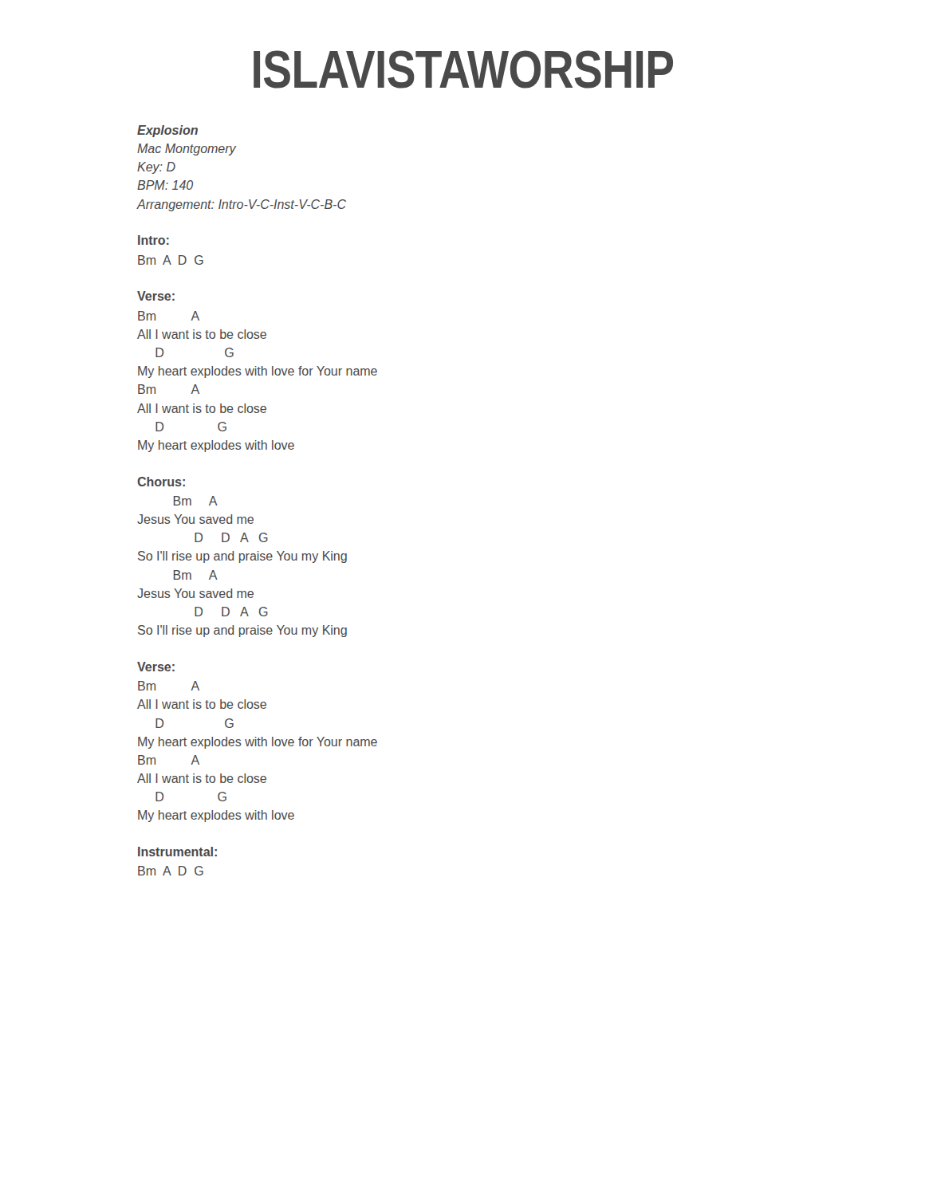IslaVistaWorship
Explosion
Mac Montgomery
Key: D
BPM: 140
Arrangement: Intro-V-C-Inst-V-C-B-C
Intro:
Bm  A  D  G
Verse:
Bm          A
All I want is to be close
     D                 G
My heart explodes with love for Your name
Bm          A
All I want is to be close
     D               G
My heart explodes with love
Chorus:
          Bm     A
Jesus You saved me
                D     D   A   G
So I'll rise up and praise You my King
          Bm     A
Jesus You saved me
                D     D   A   G
So I'll rise up and praise You my King
Verse:
Bm          A
All I want is to be close
     D                 G
My heart explodes with love for Your name
Bm          A
All I want is to be close
     D               G
My heart explodes with love
Instrumental:
Bm  A  D  G